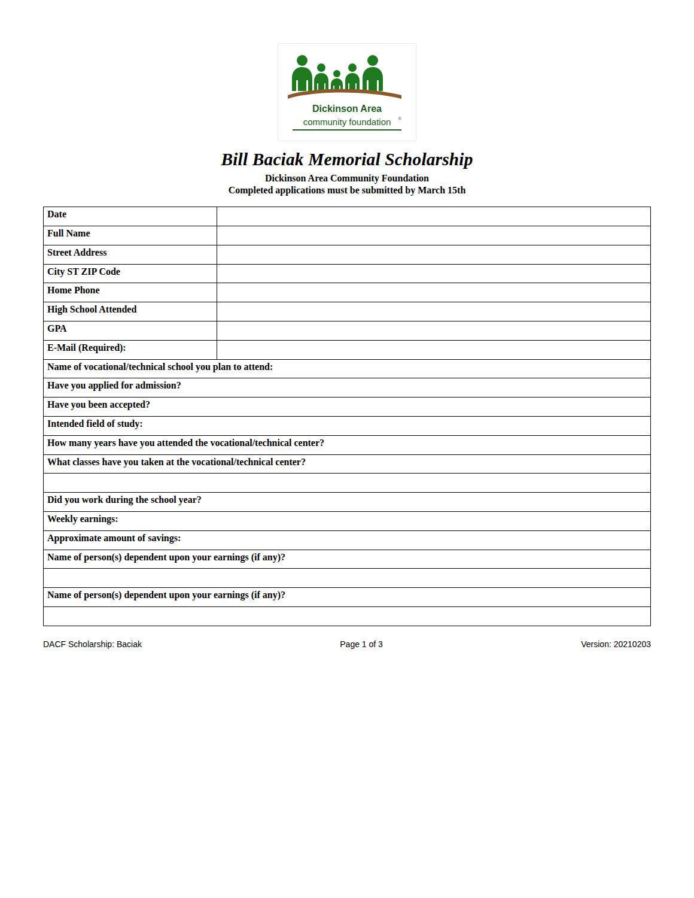Dickinson Area Community Foundation Dickinson Area community foundation ®
Bill Baciak Memorial Scholarship
Dickinson Area Community Foundation
Completed applications must be submitted by March 15th
| Date | |
| Full Name | |
| Street Address | |
| City ST ZIP Code | |
| Home Phone | |
| High School Attended | |
| GPA | |
| E-Mail (Required): | |
| Name of vocational/technical school you plan to attend: |
| Have you applied for admission? |
| Have you been accepted? |
| Intended field of study: |
| How many years have you attended the vocational/technical center? |
| What classes have you taken at the vocational/technical center? |
| Did you work during the school year? |
| Weekly earnings: |
| Approximate amount of savings: |
| Name of person(s) dependent upon your earnings (if any)? |
| Name of person(s) dependent upon your earnings (if any)? |
DACF Scholarship: Baciak Page 1 of 3 Version: 20210203